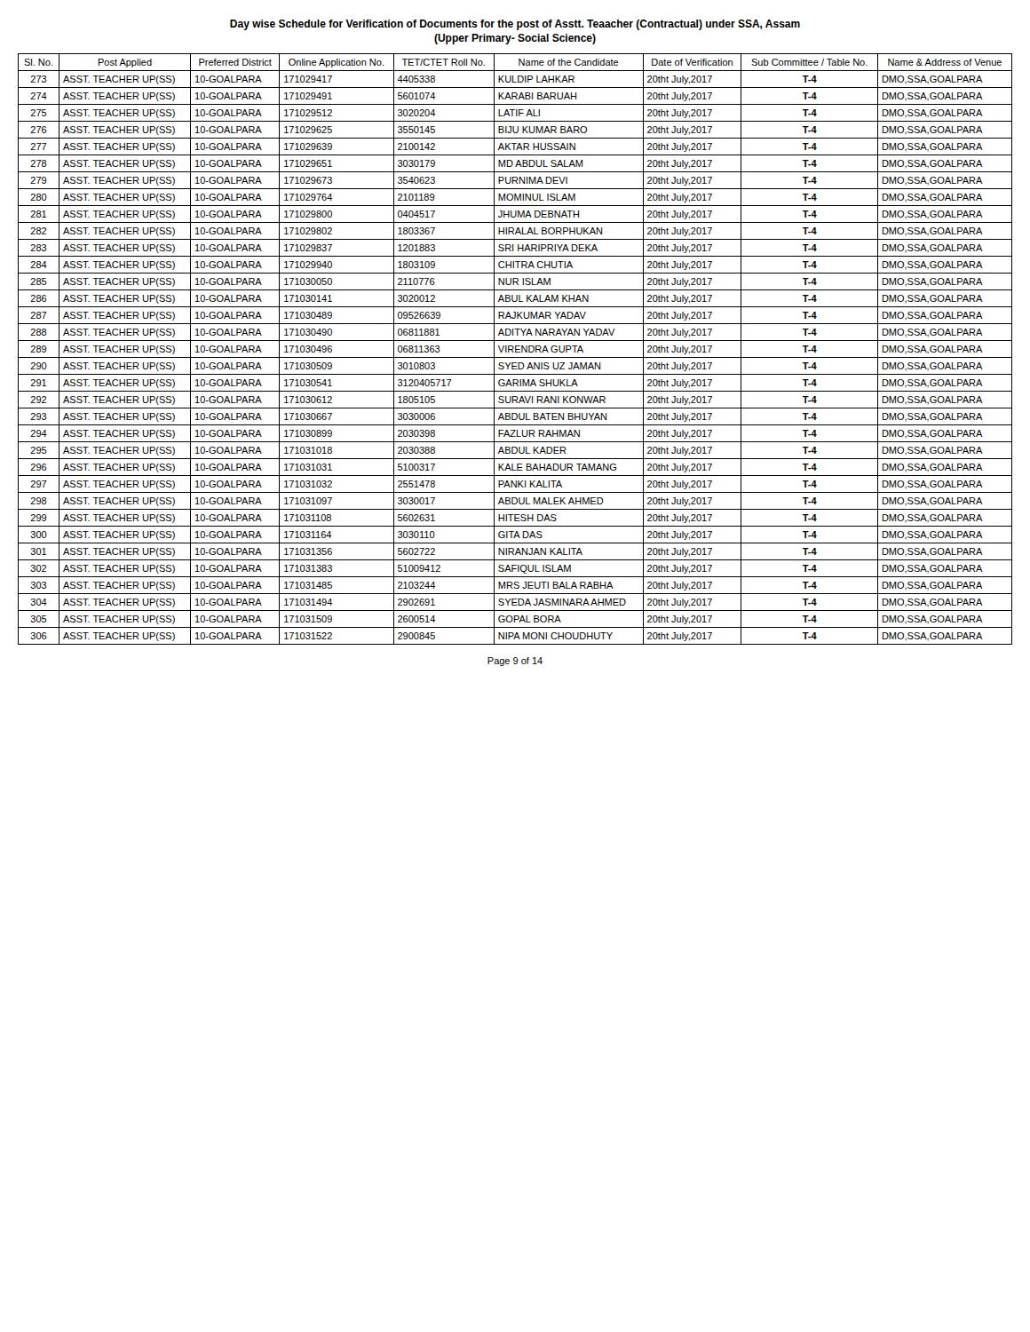Day wise Schedule for Verification of Documents for the post of Asstt. Teaacher (Contractual) under SSA, Assam
(Upper Primary- Social Science)
| Sl. No. | Post Applied | Preferred District | Online Application No. | TET/CTET Roll No. | Name of the Candidate | Date of Verification | Sub Committee / Table No. | Name & Address of Venue |
| --- | --- | --- | --- | --- | --- | --- | --- | --- |
| 273 | ASST. TEACHER UP(SS) | 10-GOALPARA | 171029417 | 4405338 | KULDIP LAHKAR | 20tht July,2017 | T-4 | DMO,SSA,GOALPARA |
| 274 | ASST. TEACHER UP(SS) | 10-GOALPARA | 171029491 | 5601074 | KARABI BARUAH | 20tht July,2017 | T-4 | DMO,SSA,GOALPARA |
| 275 | ASST. TEACHER UP(SS) | 10-GOALPARA | 171029512 | 3020204 | LATIF ALI | 20tht July,2017 | T-4 | DMO,SSA,GOALPARA |
| 276 | ASST. TEACHER UP(SS) | 10-GOALPARA | 171029625 | 3550145 | BIJU KUMAR BARO | 20tht July,2017 | T-4 | DMO,SSA,GOALPARA |
| 277 | ASST. TEACHER UP(SS) | 10-GOALPARA | 171029639 | 2100142 | AKTAR HUSSAIN | 20tht July,2017 | T-4 | DMO,SSA,GOALPARA |
| 278 | ASST. TEACHER UP(SS) | 10-GOALPARA | 171029651 | 3030179 | MD ABDUL SALAM | 20tht July,2017 | T-4 | DMO,SSA,GOALPARA |
| 279 | ASST. TEACHER UP(SS) | 10-GOALPARA | 171029673 | 3540623 | PURNIMA DEVI | 20tht July,2017 | T-4 | DMO,SSA,GOALPARA |
| 280 | ASST. TEACHER UP(SS) | 10-GOALPARA | 171029764 | 2101189 | MOMINUL ISLAM | 20tht July,2017 | T-4 | DMO,SSA,GOALPARA |
| 281 | ASST. TEACHER UP(SS) | 10-GOALPARA | 171029800 | 0404517 | JHUMA DEBNATH | 20tht July,2017 | T-4 | DMO,SSA,GOALPARA |
| 282 | ASST. TEACHER UP(SS) | 10-GOALPARA | 171029802 | 1803367 | HIRALAL BORPHUKAN | 20tht July,2017 | T-4 | DMO,SSA,GOALPARA |
| 283 | ASST. TEACHER UP(SS) | 10-GOALPARA | 171029837 | 1201883 | SRI HARIPRIYA DEKA | 20tht July,2017 | T-4 | DMO,SSA,GOALPARA |
| 284 | ASST. TEACHER UP(SS) | 10-GOALPARA | 171029940 | 1803109 | CHITRA CHUTIA | 20tht July,2017 | T-4 | DMO,SSA,GOALPARA |
| 285 | ASST. TEACHER UP(SS) | 10-GOALPARA | 171030050 | 2110776 | NUR ISLAM | 20tht July,2017 | T-4 | DMO,SSA,GOALPARA |
| 286 | ASST. TEACHER UP(SS) | 10-GOALPARA | 171030141 | 3020012 | ABUL KALAM KHAN | 20tht July,2017 | T-4 | DMO,SSA,GOALPARA |
| 287 | ASST. TEACHER UP(SS) | 10-GOALPARA | 171030489 | 09526639 | RAJKUMAR YADAV | 20tht July,2017 | T-4 | DMO,SSA,GOALPARA |
| 288 | ASST. TEACHER UP(SS) | 10-GOALPARA | 171030490 | 06811881 | ADITYA NARAYAN YADAV | 20tht July,2017 | T-4 | DMO,SSA,GOALPARA |
| 289 | ASST. TEACHER UP(SS) | 10-GOALPARA | 171030496 | 06811363 | VIRENDRA GUPTA | 20tht July,2017 | T-4 | DMO,SSA,GOALPARA |
| 290 | ASST. TEACHER UP(SS) | 10-GOALPARA | 171030509 | 3010803 | SYED ANIS UZ JAMAN | 20tht July,2017 | T-4 | DMO,SSA,GOALPARA |
| 291 | ASST. TEACHER UP(SS) | 10-GOALPARA | 171030541 | 3120405717 | GARIMA SHUKLA | 20tht July,2017 | T-4 | DMO,SSA,GOALPARA |
| 292 | ASST. TEACHER UP(SS) | 10-GOALPARA | 171030612 | 1805105 | SURAVI RANI KONWAR | 20tht July,2017 | T-4 | DMO,SSA,GOALPARA |
| 293 | ASST. TEACHER UP(SS) | 10-GOALPARA | 171030667 | 3030006 | ABDUL BATEN BHUYAN | 20tht July,2017 | T-4 | DMO,SSA,GOALPARA |
| 294 | ASST. TEACHER UP(SS) | 10-GOALPARA | 171030899 | 2030398 | FAZLUR RAHMAN | 20tht July,2017 | T-4 | DMO,SSA,GOALPARA |
| 295 | ASST. TEACHER UP(SS) | 10-GOALPARA | 171031018 | 2030388 | ABDUL KADER | 20tht July,2017 | T-4 | DMO,SSA,GOALPARA |
| 296 | ASST. TEACHER UP(SS) | 10-GOALPARA | 171031031 | 5100317 | KALE BAHADUR TAMANG | 20tht July,2017 | T-4 | DMO,SSA,GOALPARA |
| 297 | ASST. TEACHER UP(SS) | 10-GOALPARA | 171031032 | 2551478 | PANKI KALITA | 20tht July,2017 | T-4 | DMO,SSA,GOALPARA |
| 298 | ASST. TEACHER UP(SS) | 10-GOALPARA | 171031097 | 3030017 | ABDUL MALEK AHMED | 20tht July,2017 | T-4 | DMO,SSA,GOALPARA |
| 299 | ASST. TEACHER UP(SS) | 10-GOALPARA | 171031108 | 5602631 | HITESH DAS | 20tht July,2017 | T-4 | DMO,SSA,GOALPARA |
| 300 | ASST. TEACHER UP(SS) | 10-GOALPARA | 171031164 | 3030110 | GITA DAS | 20tht July,2017 | T-4 | DMO,SSA,GOALPARA |
| 301 | ASST. TEACHER UP(SS) | 10-GOALPARA | 171031356 | 5602722 | NIRANJAN KALITA | 20tht July,2017 | T-4 | DMO,SSA,GOALPARA |
| 302 | ASST. TEACHER UP(SS) | 10-GOALPARA | 171031383 | 51009412 | SAFIQUL ISLAM | 20tht July,2017 | T-4 | DMO,SSA,GOALPARA |
| 303 | ASST. TEACHER UP(SS) | 10-GOALPARA | 171031485 | 2103244 | MRS JEUTI BALA RABHA | 20tht July,2017 | T-4 | DMO,SSA,GOALPARA |
| 304 | ASST. TEACHER UP(SS) | 10-GOALPARA | 171031494 | 2902691 | SYEDA JASMINARA AHMED | 20tht July,2017 | T-4 | DMO,SSA,GOALPARA |
| 305 | ASST. TEACHER UP(SS) | 10-GOALPARA | 171031509 | 2600514 | GOPAL BORA | 20tht July,2017 | T-4 | DMO,SSA,GOALPARA |
| 306 | ASST. TEACHER UP(SS) | 10-GOALPARA | 171031522 | 2900845 | NIPA MONI CHOUDHUTY | 20tht July,2017 | T-4 | DMO,SSA,GOALPARA |
Page 9 of 14